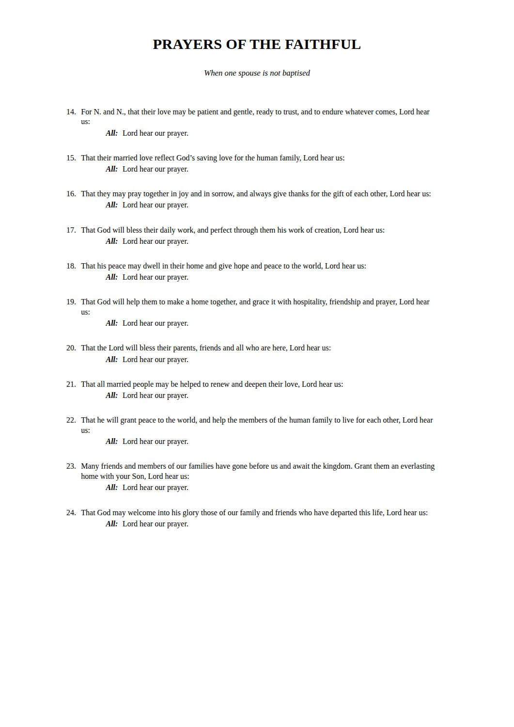PRAYERS OF THE FAITHFUL
When one spouse is not baptised
For N. and N., that their love may be patient and gentle, ready to trust, and to endure whatever comes, Lord hear us:
All: Lord hear our prayer.
That their married love reflect God’s saving love for the human family, Lord hear us:
All: Lord hear our prayer.
That they may pray together in joy and in sorrow, and always give thanks for the gift of each other, Lord hear us:
All: Lord hear our prayer.
That God will bless their daily work, and perfect through them his work of creation, Lord hear us:
All: Lord hear our prayer.
That his peace may dwell in their home and give hope and peace to the world, Lord hear us:
All: Lord hear our prayer.
That God will help them to make a home together, and grace it with hospitality, friendship and prayer, Lord hear us:
All: Lord hear our prayer.
That the Lord will bless their parents, friends and all who are here, Lord hear us:
All: Lord hear our prayer.
That all married people may be helped to renew and deepen their love, Lord hear us:
All: Lord hear our prayer.
That he will grant peace to the world, and help the members of the human family to live for each other, Lord hear us:
All: Lord hear our prayer.
Many friends and members of our families have gone before us and await the kingdom. Grant them an everlasting home with your Son, Lord hear us:
All: Lord hear our prayer.
That God may welcome into his glory those of our family and friends who have departed this life, Lord hear us:
All: Lord hear our prayer.